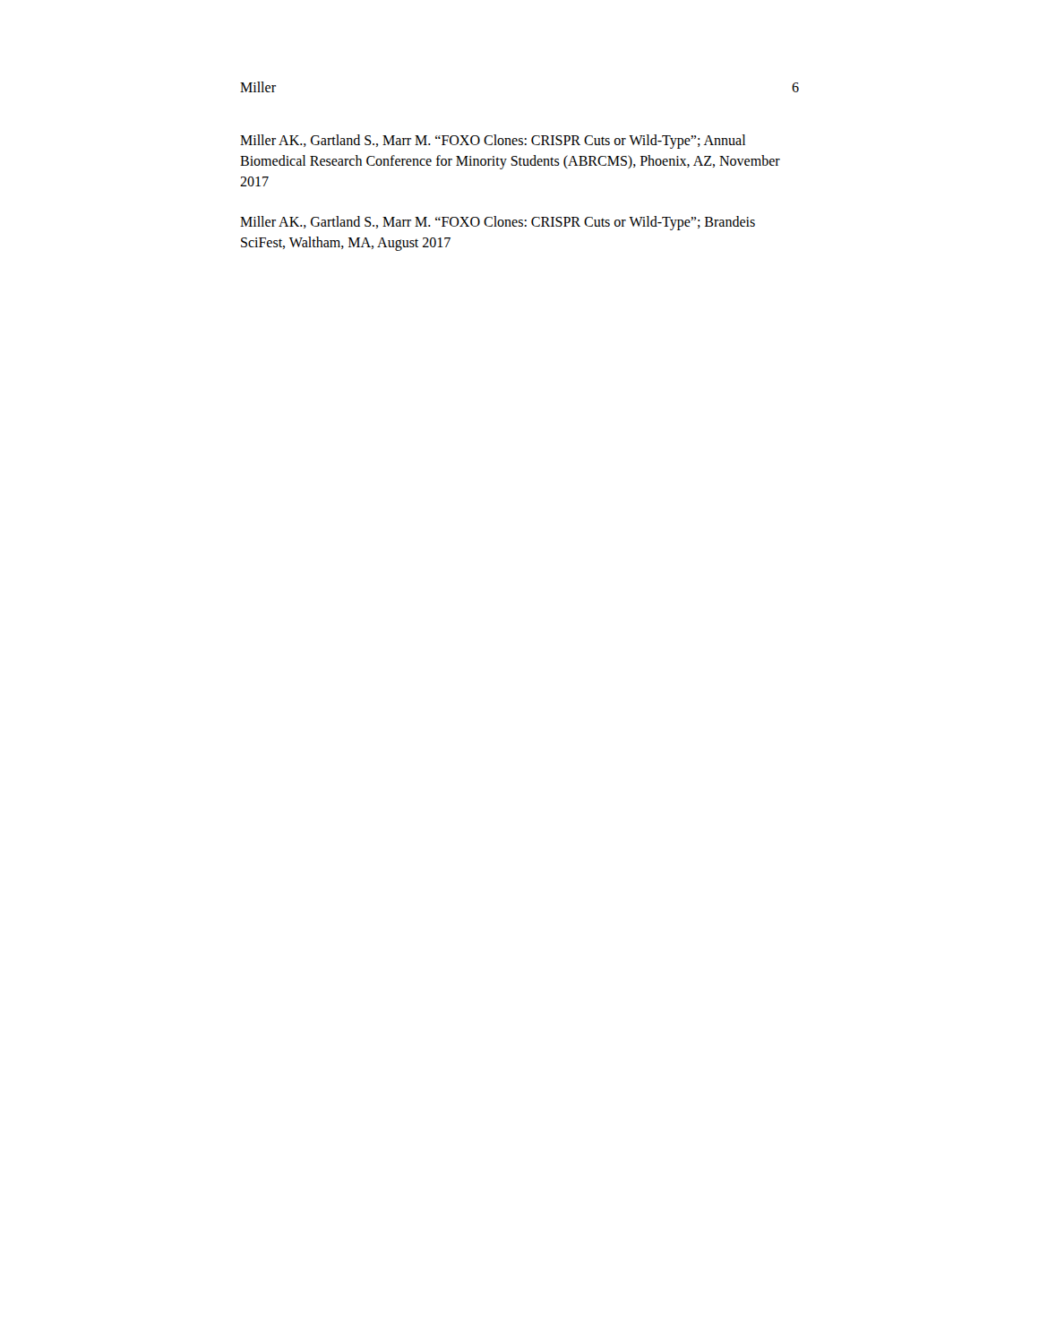Miller 6
Miller AK., Gartland S., Marr M. “FOXO Clones: CRISPR Cuts or Wild-Type”; Annual Biomedical Research Conference for Minority Students (ABRCMS), Phoenix, AZ, November 2017
Miller AK., Gartland S., Marr M. “FOXO Clones: CRISPR Cuts or Wild-Type”; Brandeis SciFest, Waltham, MA, August 2017